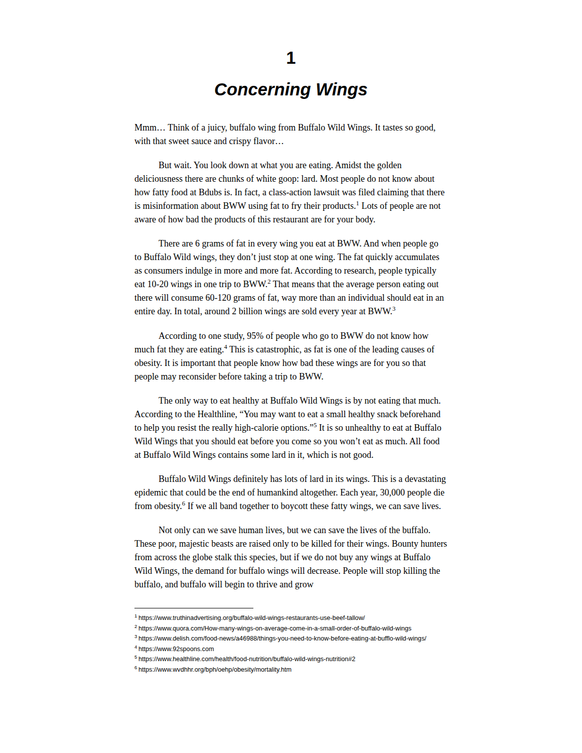1
Concerning Wings
Mmm… Think of a juicy, buffalo wing from Buffalo Wild Wings. It tastes so good, with that sweet sauce and crispy flavor…
But wait. You look down at what you are eating. Amidst the golden deliciousness there are chunks of white goop: lard. Most people do not know about how fatty food at Bdubs is. In fact, a class-action lawsuit was filed claiming that there is misinformation about BWW using fat to fry their products.1 Lots of people are not aware of how bad the products of this restaurant are for your body.
There are 6 grams of fat in every wing you eat at BWW. And when people go to Buffalo Wild wings, they don’t just stop at one wing. The fat quickly accumulates as consumers indulge in more and more fat. According to research, people typically eat 10-20 wings in one trip to BWW.2 That means that the average person eating out there will consume 60-120 grams of fat, way more than an individual should eat in an entire day. In total, around 2 billion wings are sold every year at BWW.3
According to one study, 95% of people who go to BWW do not know how much fat they are eating.4 This is catastrophic, as fat is one of the leading causes of obesity. It is important that people know how bad these wings are for you so that people may reconsider before taking a trip to BWW.
The only way to eat healthy at Buffalo Wild Wings is by not eating that much. According to the Healthline, “You may want to eat a small healthy snack beforehand to help you resist the really high-calorie options.”5 It is so unhealthy to eat at Buffalo Wild Wings that you should eat before you come so you won’t eat as much. All food at Buffalo Wild Wings contains some lard in it, which is not good.
Buffalo Wild Wings definitely has lots of lard in its wings. This is a devastating epidemic that could be the end of humankind altogether. Each year, 30,000 people die from obesity.6 If we all band together to boycott these fatty wings, we can save lives.
Not only can we save human lives, but we can save the lives of the buffalo. These poor, majestic beasts are raised only to be killed for their wings. Bounty hunters from across the globe stalk this species, but if we do not buy any wings at Buffalo Wild Wings, the demand for buffalo wings will decrease. People will stop killing the buffalo, and buffalo will begin to thrive and grow
https://www.truthinadvertising.org/buffalo-wild-wings-restaurants-use-beef-tallow/
https://www.quora.com/How-many-wings-on-average-come-in-a-small-order-of-buffalo-wild-wings
https://www.delish.com/food-news/a46988/things-you-need-to-know-before-eating-at-bufflo-wild-wings/
https://www.92spoons.com
https://www.healthline.com/health/food-nutrition/buffalo-wild-wings-nutrition#2
https://www.wvdhhr.org/bph/oehp/obesity/mortality.htm